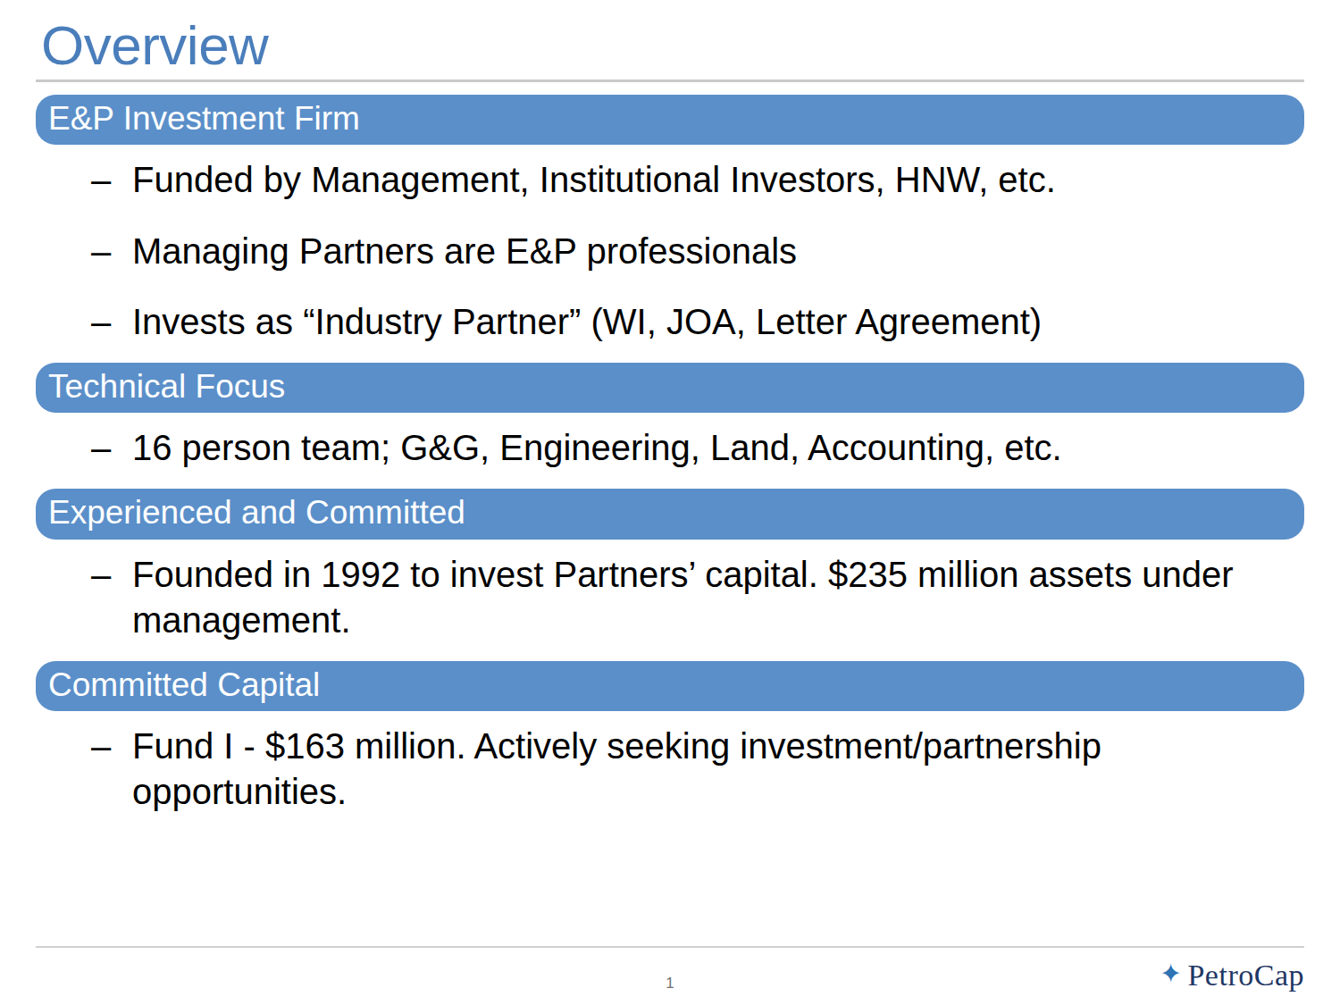Overview
E&P Investment Firm
Funded by Management, Institutional Investors, HNW, etc.
Managing Partners are E&P professionals
Invests as “Industry Partner” (WI, JOA, Letter Agreement)
Technical Focus
16 person team; G&G, Engineering, Land, Accounting, etc.
Experienced and Committed
Founded in 1992 to invest Partners’ capital. $235 million assets under management.
Committed Capital
Fund I - $163 million. Actively seeking investment/partnership opportunities.
1 ✦PetroCap